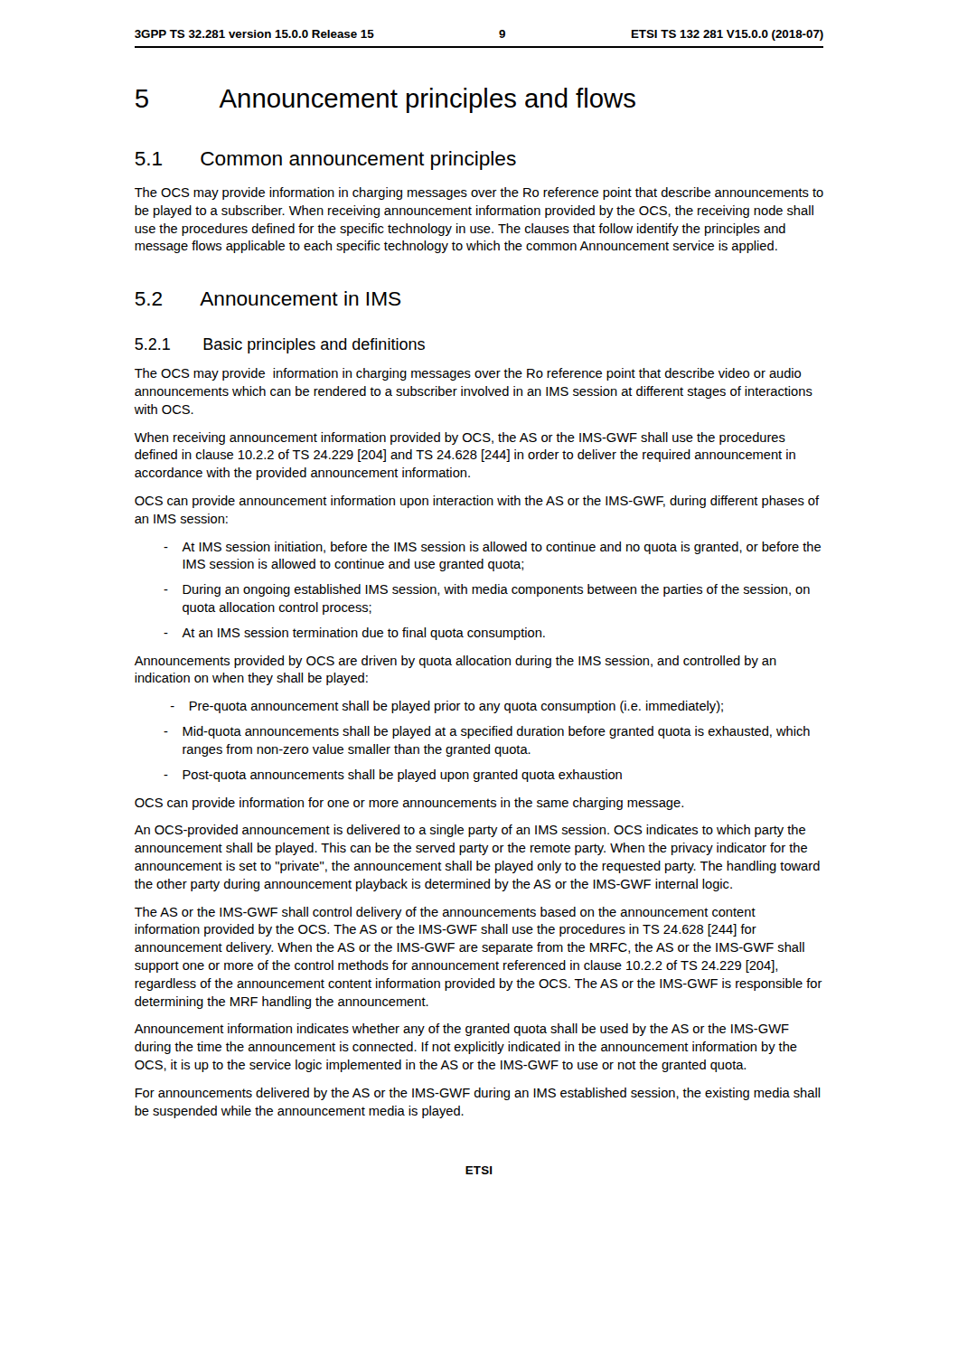3GPP TS 32.281 version 15.0.0 Release 15
9
ETSI TS 132 281 V15.0.0 (2018-07)
5 Announcement principles and flows
5.1 Common announcement principles
The OCS may provide information in charging messages over the Ro reference point that describe announcements to be played to a subscriber. When receiving announcement information provided by the OCS, the receiving node shall use the procedures defined for the specific technology in use. The clauses that follow identify the principles and message flows applicable to each specific technology to which the common Announcement service is applied.
5.2 Announcement in IMS
5.2.1 Basic principles and definitions
The OCS may provide information in charging messages over the Ro reference point that describe video or audio announcements which can be rendered to a subscriber involved in an IMS session at different stages of interactions with OCS.
When receiving announcement information provided by OCS, the AS or the IMS-GWF shall use the procedures defined in clause 10.2.2 of TS 24.229 [204] and TS 24.628 [244] in order to deliver the required announcement in accordance with the provided announcement information.
OCS can provide announcement information upon interaction with the AS or the IMS-GWF, during different phases of an IMS session:
At IMS session initiation, before the IMS session is allowed to continue and no quota is granted, or before the IMS session is allowed to continue and use granted quota;
During an ongoing established IMS session, with media components between the parties of the session, on quota allocation control process;
At an IMS session termination due to final quota consumption.
Announcements provided by OCS are driven by quota allocation during the IMS session, and controlled by an indication on when they shall be played:
Pre-quota announcement shall be played prior to any quota consumption (i.e. immediately);
Mid-quota announcements shall be played at a specified duration before granted quota is exhausted, which ranges from non-zero value smaller than the granted quota.
Post-quota announcements shall be played upon granted quota exhaustion
OCS can provide information for one or more announcements in the same charging message.
An OCS-provided announcement is delivered to a single party of an IMS session. OCS indicates to which party the announcement shall be played. This can be the served party or the remote party. When the privacy indicator for the announcement is set to "private", the announcement shall be played only to the requested party. The handling toward the other party during announcement playback is determined by the AS or the IMS-GWF internal logic.
The AS or the IMS-GWF shall control delivery of the announcements based on the announcement content information provided by the OCS. The AS or the IMS-GWF shall use the procedures in TS 24.628 [244] for announcement delivery. When the AS or the IMS-GWF are separate from the MRFC, the AS or the IMS-GWF shall support one or more of the control methods for announcement referenced in clause 10.2.2 of TS 24.229 [204], regardless of the announcement content information provided by the OCS. The AS or the IMS-GWF is responsible for determining the MRF handling the announcement.
Announcement information indicates whether any of the granted quota shall be used by the AS or the IMS-GWF during the time the announcement is connected. If not explicitly indicated in the announcement information by the OCS, it is up to the service logic implemented in the AS or the IMS-GWF to use or not the granted quota.
For announcements delivered by the AS or the IMS-GWF during an IMS established session, the existing media shall be suspended while the announcement media is played.
ETSI